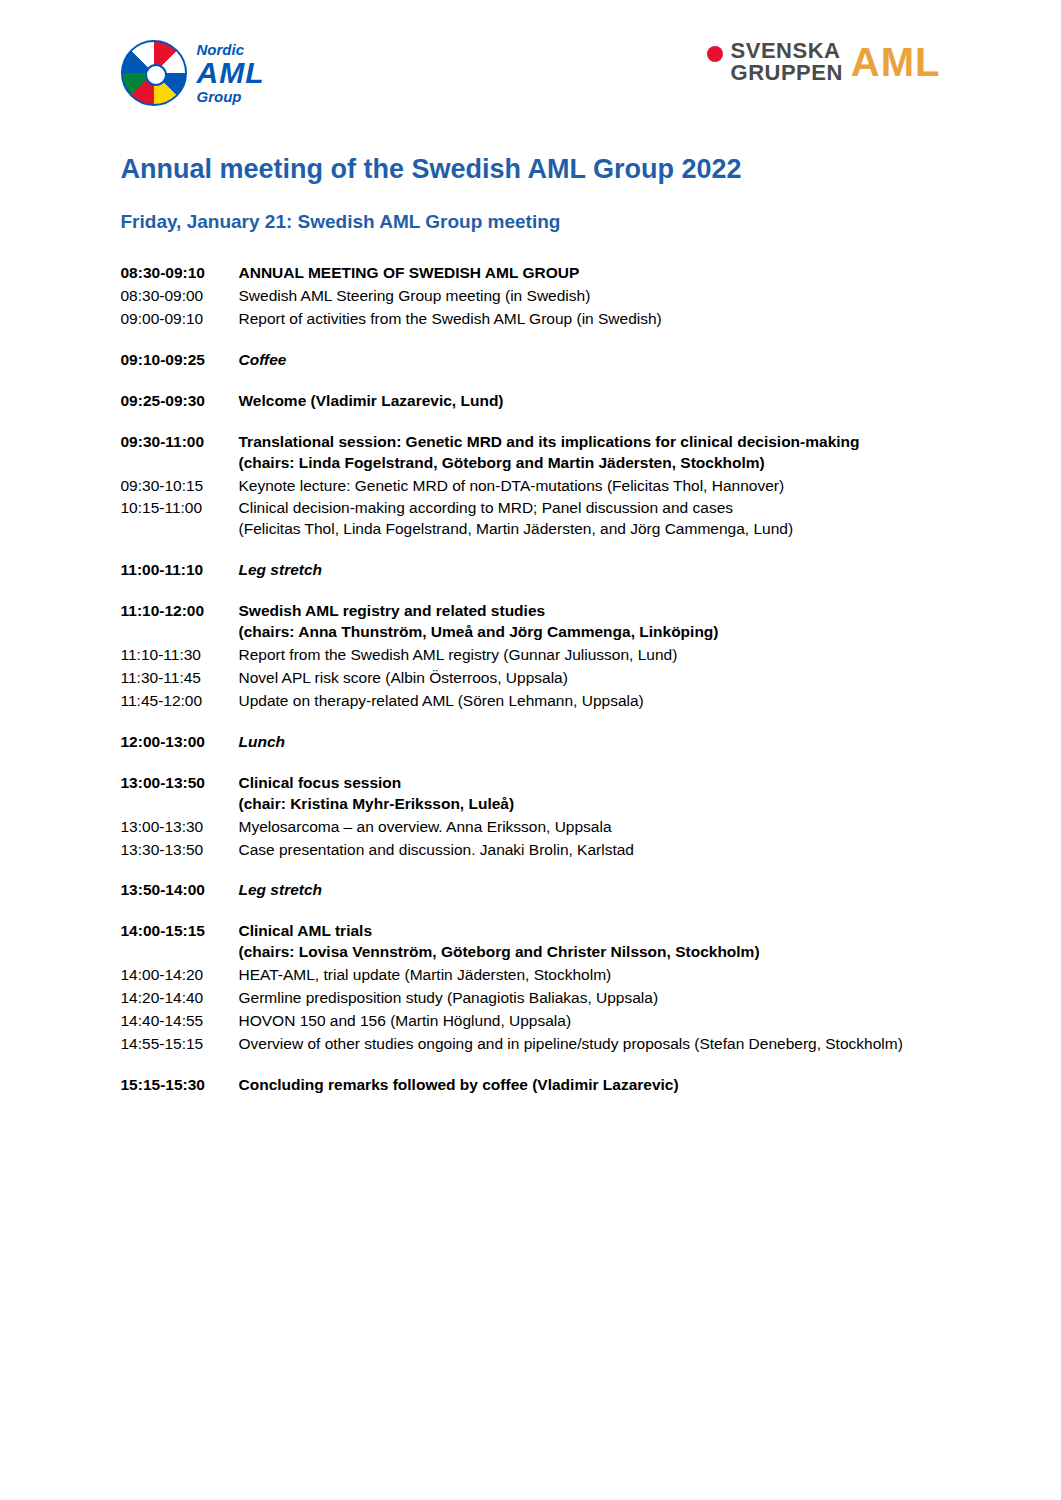Nordic
AML
Group
SVENSKA
GRUPPEN
AML
Annual meeting of the Swedish AML Group 2022
Friday, January 21: Swedish AML Group meeting
| 08:30-09:10 | ANNUAL MEETING OF SWEDISH AML GROUP |
| 08:30-09:00 | Swedish AML Steering Group meeting (in Swedish) |
| 09:00-09:10 | Report of activities from the Swedish AML Group (in Swedish) |
| 09:10-09:25 | Coffee |
| 09:25-09:30 | Welcome (Vladimir Lazarevic, Lund) |
| 09:30-11:00 | Translational session: Genetic MRD and its implications for clinical decision-making (chairs: Linda Fogelstrand, Göteborg and Martin Jädersten, Stockholm) |
| 09:30-10:15 | Keynote lecture: Genetic MRD of non-DTA-mutations (Felicitas Thol, Hannover) |
| 10:15-11:00 | Clinical decision-making according to MRD; Panel discussion and cases (Felicitas Thol, Linda Fogelstrand, Martin Jädersten, and Jörg Cammenga, Lund) |
| 11:00-11:10 | Leg stretch |
| 11:10-12:00 | Swedish AML registry and related studies (chairs: Anna Thunström, Umeå and Jörg Cammenga, Linköping) |
| 11:10-11:30 | Report from the Swedish AML registry (Gunnar Juliusson, Lund) |
| 11:30-11:45 | Novel APL risk score (Albin Österroos, Uppsala) |
| 11:45-12:00 | Update on therapy-related AML (Sören Lehmann, Uppsala) |
| 12:00-13:00 | Lunch |
| 13:00-13:50 | Clinical focus session (chair: Kristina Myhr-Eriksson, Luleå) |
| 13:00-13:30 | Myelosarcoma – an overview. Anna Eriksson, Uppsala |
| 13:30-13:50 | Case presentation and discussion. Janaki Brolin, Karlstad |
| 13:50-14:00 | Leg stretch |
| 14:00-15:15 | Clinical AML trials (chairs: Lovisa Vennström, Göteborg and Christer Nilsson, Stockholm) |
| 14:00-14:20 | HEAT-AML, trial update (Martin Jädersten, Stockholm) |
| 14:20-14:40 | Germline predisposition study (Panagiotis Baliakas, Uppsala) |
| 14:40-14:55 | HOVON 150 and 156 (Martin Höglund, Uppsala) |
| 14:55-15:15 | Overview of other studies ongoing and in pipeline/study proposals (Stefan Deneberg, Stockholm) |
| 15:15-15:30 | Concluding remarks followed by coffee (Vladimir Lazarevic) |